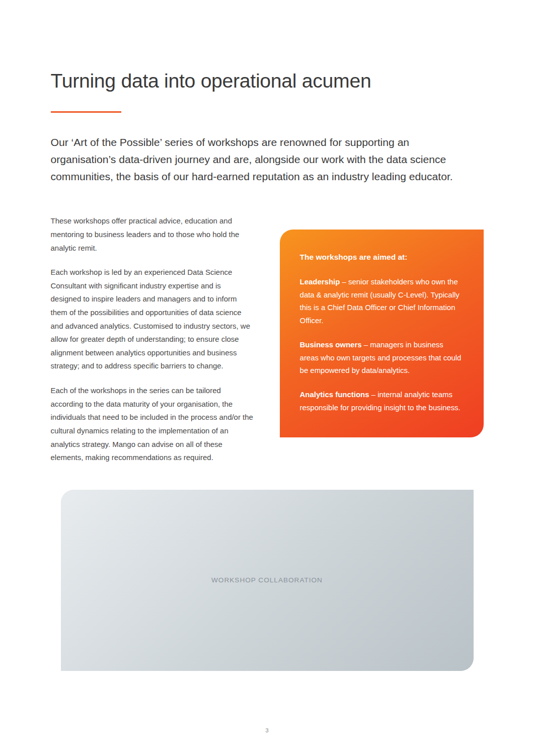Turning data into operational acumen
Our ‘Art of the Possible’ series of workshops are renowned for supporting an organisation’s data-driven journey and are, alongside our work with the data science communities, the basis of our hard-earned reputation as an industry leading educator.
These workshops offer practical advice, education and mentoring to business leaders and to those who hold the analytic remit.
Each workshop is led by an experienced Data Science Consultant with significant industry expertise and is designed to inspire leaders and managers and to inform them of the possibilities and opportunities of data science and advanced analytics. Customised to industry sectors, we allow for greater depth of understanding; to ensure close alignment between analytics opportunities and business strategy; and to address specific barriers to change.
Each of the workshops in the series can be tailored according to the data maturity of your organisation, the individuals that need to be included in the process and/or the cultural dynamics relating to the implementation of an analytics strategy. Mango can advise on all of these elements, making recommendations as required.
The workshops are aimed at:
Leadership – senior stakeholders who own the data & analytic remit (usually C-Level). Typically this is a Chief Data Officer or Chief Information Officer.
Business owners – managers in business areas who own targets and processes that could be empowered by data/analytics.
Analytics functions – internal analytic teams responsible for providing insight to the business.
Workshop collaboration
3